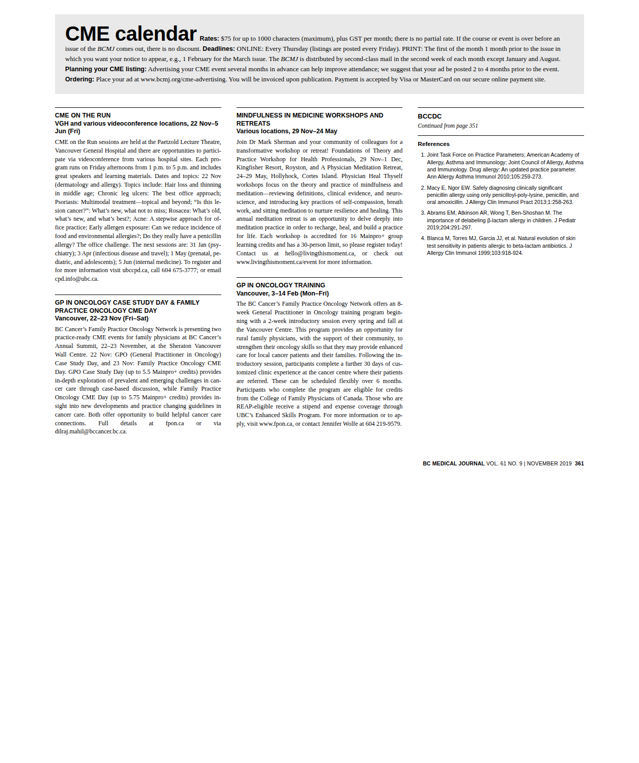CME calendar
Rates: $75 for up to 1000 characters (maximum), plus GST per month; there is no partial rate. If the course or event is over before an issue of the BCMJ comes out, there is no discount. Deadlines: ONLINE: Every Thursday (listings are posted every Friday). PRINT: The first of the month 1 month prior to the issue in which you want your notice to appear, e.g., 1 February for the March issue. The BCMJ is distributed by second-class mail in the second week of each month except January and August. Planning your CME listing: Advertising your CME event several months in advance can help improve attendance; we suggest that your ad be posted 2 to 4 months prior to the event. Ordering: Place your ad at www.bcmj.org/cme-advertising. You will be invoiced upon publication. Payment is accepted by Visa or MasterCard on our secure online payment site.
CME ON THE RUN
VGH and various videoconference locations, 22 Nov–5 Jun (Fri)
CME on the Run sessions are held at the Paetzold Lecture Theatre, Vancouver General Hospital and there are opportunities to participate via videoconference from various hospital sites. Each program runs on Friday afternoons from 1 p.m. to 5 p.m. and includes great speakers and learning materials. Dates and topics: 22 Nov (dermatology and allergy). Topics include: Hair loss and thinning in middle age; Chronic leg ulcers: The best office approach; Psoriasis: Multimodal treatment—topical and beyond; “Is this lesion cancer?”: What’s new, what not to miss; Rosacea: What’s old, what’s new, and what’s best?; Acne: A stepwise approach for office practice; Early allergen exposure: Can we reduce incidence of food and environmental allergies?; Do they really have a penicillin allergy? The office challenge. The next sessions are: 31 Jan (psychiatry); 3 Apr (infectious disease and travel); 1 May (prenatal, pediatric, and adolescents); 5 Jun (internal medicine). To register and for more information visit ubccpd.ca, call 604 675-3777; or email cpd.info@ubc.ca.
GP IN ONCOLOGY CASE STUDY DAY & FAMILY PRACTICE ONCOLOGY CME DAY
Vancouver, 22–23 Nov (Fri–Sat)
BC Cancer’s Family Practice Oncology Network is presenting two practice-ready CME events for family physicians at BC Cancer’s Annual Summit, 22–23 November, at the Sheraton Vancouver Wall Centre. 22 Nov: GPO (General Practitioner in Oncology) Case Study Day, and 23 Nov: Family Practice Oncology CME Day. GPO Case Study Day (up to 5.5 Mainpro+ credits) provides in-depth exploration of prevalent and emerging challenges in cancer care through case-based discussion, while Family Practice Oncology CME Day (up to 5.75 Mainpro+ credits) provides insight into new developments and practice changing guidelines in cancer care. Both offer opportunity to build helpful cancer care connections. Full details at fpon.ca or via dilraj.mahil@bccancer.bc.ca.
MINDFULNESS IN MEDICINE WORKSHOPS AND RETREATS
Various locations, 29 Nov–24 May
Join Dr Mark Sherman and your community of colleagues for a transformative workshop or retreat! Foundations of Theory and Practice Workshop for Health Professionals, 29 Nov–1 Dec, Kingfisher Resort, Royston, and A Physician Meditation Retreat, 24–29 May, Hollyhock, Cortes Island. Physician Heal Thyself workshops focus on the theory and practice of mindfulness and meditation—reviewing definitions, clinical evidence, and neuroscience, and introducing key practices of self-compassion, breath work, and sitting meditation to nurture resilience and healing. This annual meditation retreat is an opportunity to delve deeply into meditation practice in order to recharge, heal, and build a practice for life. Each workshop is accredited for 16 Mainpro+ group learning credits and has a 30-person limit, so please register today! Contact us at hello@livingthismoment.ca, or check out www.livingthismoment.ca/event for more information.
GP IN ONCOLOGY TRAINING
Vancouver, 3–14 Feb (Mon–Fri)
The BC Cancer’s Family Practice Oncology Network offers an 8-week General Practitioner in Oncology training program beginning with a 2-week introductory session every spring and fall at the Vancouver Centre. This program provides an opportunity for rural family physicians, with the support of their community, to strengthen their oncology skills so that they may provide enhanced care for local cancer patients and their families. Following the introductory session, participants complete a further 30 days of customized clinic experience at the cancer centre where their patients are referred. These can be scheduled flexibly over 6 months. Participants who complete the program are eligible for credits from the College of Family Physicians of Canada. Those who are REAP-eligible receive a stipend and expense coverage through UBC’s Enhanced Skills Program. For more information or to apply, visit www.fpon.ca, or contact Jennifer Wolfe at 604 219-9579.
BCCDC
Continued from page 351
References
Joint Task Force on Practice Parameters; American Academy of Allergy, Asthma and Immunology; Joint Council of Allergy, Asthma and Immunology. Drug allergy: An updated practice parameter. Ann Allergy Asthma Immunol 2010;105:259-273.
Macy E, Ngor EW. Safely diagnosing clinically significant penicillin allergy using only penicilloyl-poly-lysine, penicillin, and oral amoxicillin. J Allergy Clin Immunol Pract 2013;1:258-263.
Abrams EM, Atkinson AR, Wong T, Ben-Shoshan M. The importance of delabeling β-lactam allergy in children. J Pediatr 2019;204:291-297.
Blanca M, Torres MJ, Garcia JJ, et al. Natural evolution of skin test sensitivity in patients allergic to beta-lactam antibiotics. J Allergy Clin Immunol 1999;103:918-924.
BC MEDICAL JOURNAL VOL. 61 NO. 9 | NOVEMBER 2019 361